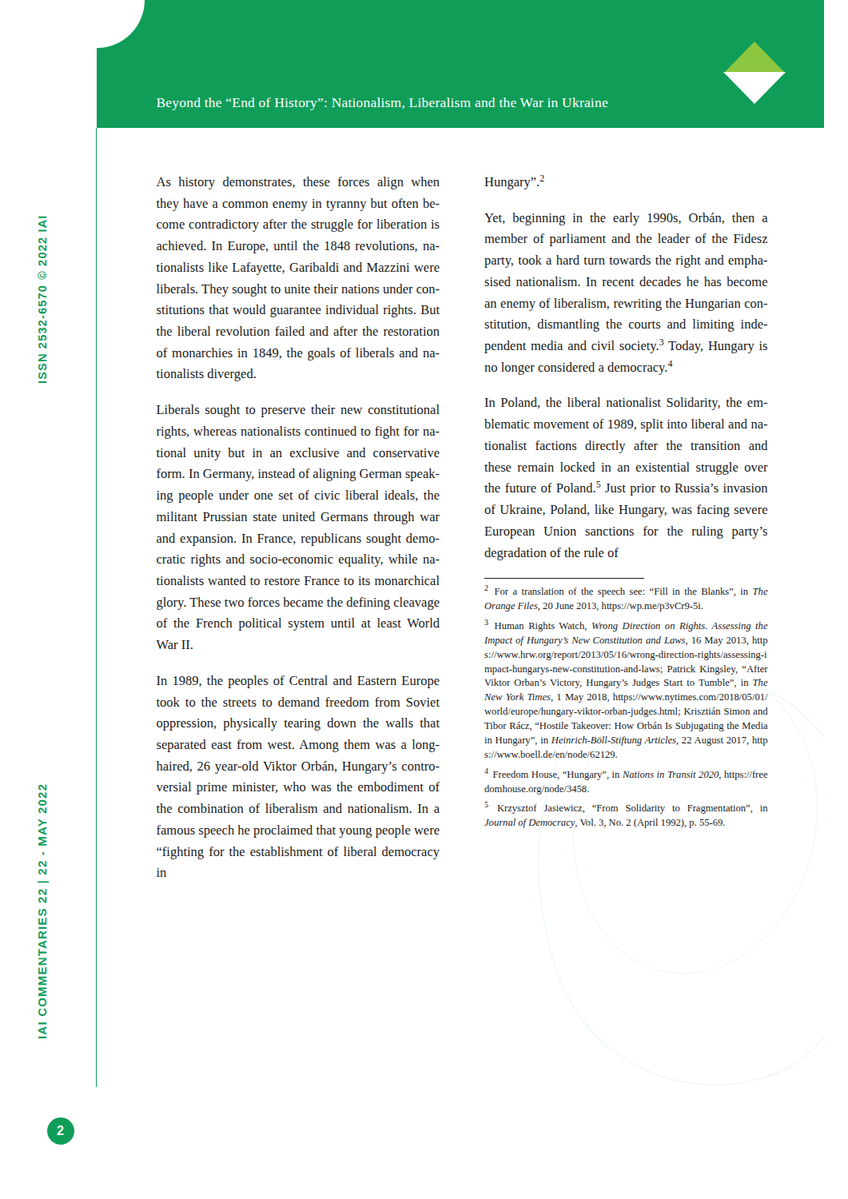Beyond the “End of History”: Nationalism, Liberalism and the War in Ukraine
© 2022 IAI
ISSN 2532-6570
IAI COMMENTARIES 22 | 22 - MAY 2022
2
As history demonstrates, these forces align when they have a common enemy in tyranny but often become contradictory after the struggle for liberation is achieved. In Europe, until the 1848 revolutions, nationalists like Lafayette, Garibaldi and Mazzini were liberals. They sought to unite their nations under constitutions that would guarantee individual rights. But the liberal revolution failed and after the restoration of monarchies in 1849, the goals of liberals and nationalists diverged.
Liberals sought to preserve their new constitutional rights, whereas nationalists continued to fight for national unity but in an exclusive and conservative form. In Germany, instead of aligning German speaking people under one set of civic liberal ideals, the militant Prussian state united Germans through war and expansion. In France, republicans sought democratic rights and socio-economic equality, while nationalists wanted to restore France to its monarchical glory. These two forces became the defining cleavage of the French political system until at least World War II.
In 1989, the peoples of Central and Eastern Europe took to the streets to demand freedom from Soviet oppression, physically tearing down the walls that separated east from west. Among them was a long-haired, 26 year-old Viktor Orbán, Hungary’s controversial prime minister, who was the embodiment of the combination of liberalism and nationalism. In a famous speech he proclaimed that young people were “fighting for the establishment of liberal democracy in
Hungary”.2
Yet, beginning in the early 1990s, Orbán, then a member of parliament and the leader of the Fidesz party, took a hard turn towards the right and emphasised nationalism. In recent decades he has become an enemy of liberalism, rewriting the Hungarian constitution, dismantling the courts and limiting independent media and civil society.3 Today, Hungary is no longer considered a democracy.4
In Poland, the liberal nationalist Solidarity, the emblematic movement of 1989, split into liberal and nationalist factions directly after the transition and these remain locked in an existential struggle over the future of Poland.5 Just prior to Russia’s invasion of Ukraine, Poland, like Hungary, was facing severe European Union sanctions for the ruling party’s degradation of the rule of
2 For a translation of the speech see: “Fill in the Blanks”, in The Orange Files, 20 June 2013, https://wp.me/p3vCr9-5i.
3 Human Rights Watch, Wrong Direction on Rights. Assessing the Impact of Hungary’s New Constitution and Laws, 16 May 2013, https://www.hrw.org/report/2013/05/16/wrong-direction-rights/assessing-impact-hungarys-new-constitution-and-laws; Patrick Kingsley, “After Viktor Orban’s Victory, Hungary’s Judges Start to Tumble”, in The New York Times, 1 May 2018, https://www.nytimes.com/2018/05/01/world/europe/hungary-viktor-orban-judges.html; Krisztián Simon and Tibor Rácz, “Hostile Takeover: How Orbán Is Subjugating the Media in Hungary”, in Heinrich-Böll-Stiftung Articles, 22 August 2017, https://www.boell.de/en/node/62129.
4 Freedom House, “Hungary”, in Nations in Transit 2020, https://freedomhouse.org/node/3458.
5 Krzysztof Jasiewicz, “From Solidarity to Fragmentation”, in Journal of Democracy, Vol. 3, No. 2 (April 1992), p. 55-69.